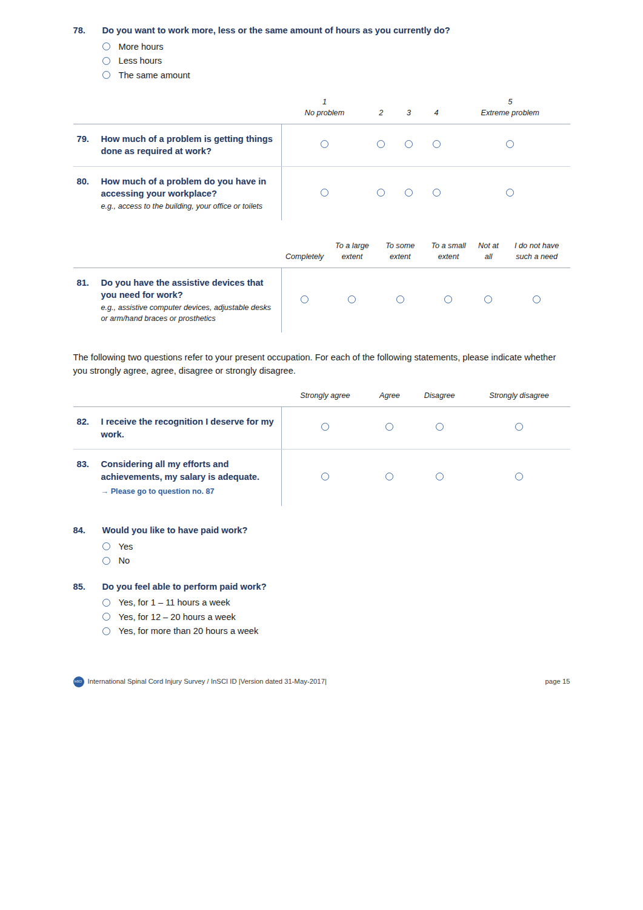78.
Do you want to work more, less or the same amount of hours as you currently do?
More hours
Less hours
The same amount
| | 1 No problem | 2 | 3 | 4 | 5 Extreme problem |
| --- | --- | --- | --- | --- | --- |
| 79. How much of a problem is getting things done as required at work? | | | | | |
| 80. How much of a problem do you have in accessing your workplace? e.g., access to the building, your office or toilets | | | | | |
| | Completely | To a large extent | To some extent | To a small extent | Not at all | I do not have such a need |
| --- | --- | --- | --- | --- | --- | --- |
| 81. Do you have the assistive devices that you need for work? e.g., assistive computer devices, adjustable desks or arm/hand braces or prosthetics | | | | | | |
The following two questions refer to your present occupation. For each of the following statements, please indicate whether you strongly agree, agree, disagree or strongly disagree.
| | Strongly agree | Agree | Disagree | Strongly disagree |
| --- | --- | --- | --- | --- |
| 82. I receive the recognition I deserve for my work. | | | | |
| 83. Considering all my efforts and achievements, my salary is adequate. → Please go to question no. 87 | | | | |
84.
Would you like to have paid work?
Yes
No
85.
Do you feel able to perform paid work?
Yes, for 1 – 11 hours a week
Yes, for 12 – 20 hours a week
Yes, for more than 20 hours a week
International Spinal Cord Injury Survey / InSCI ID |Version dated 31-May-2017|
page 15